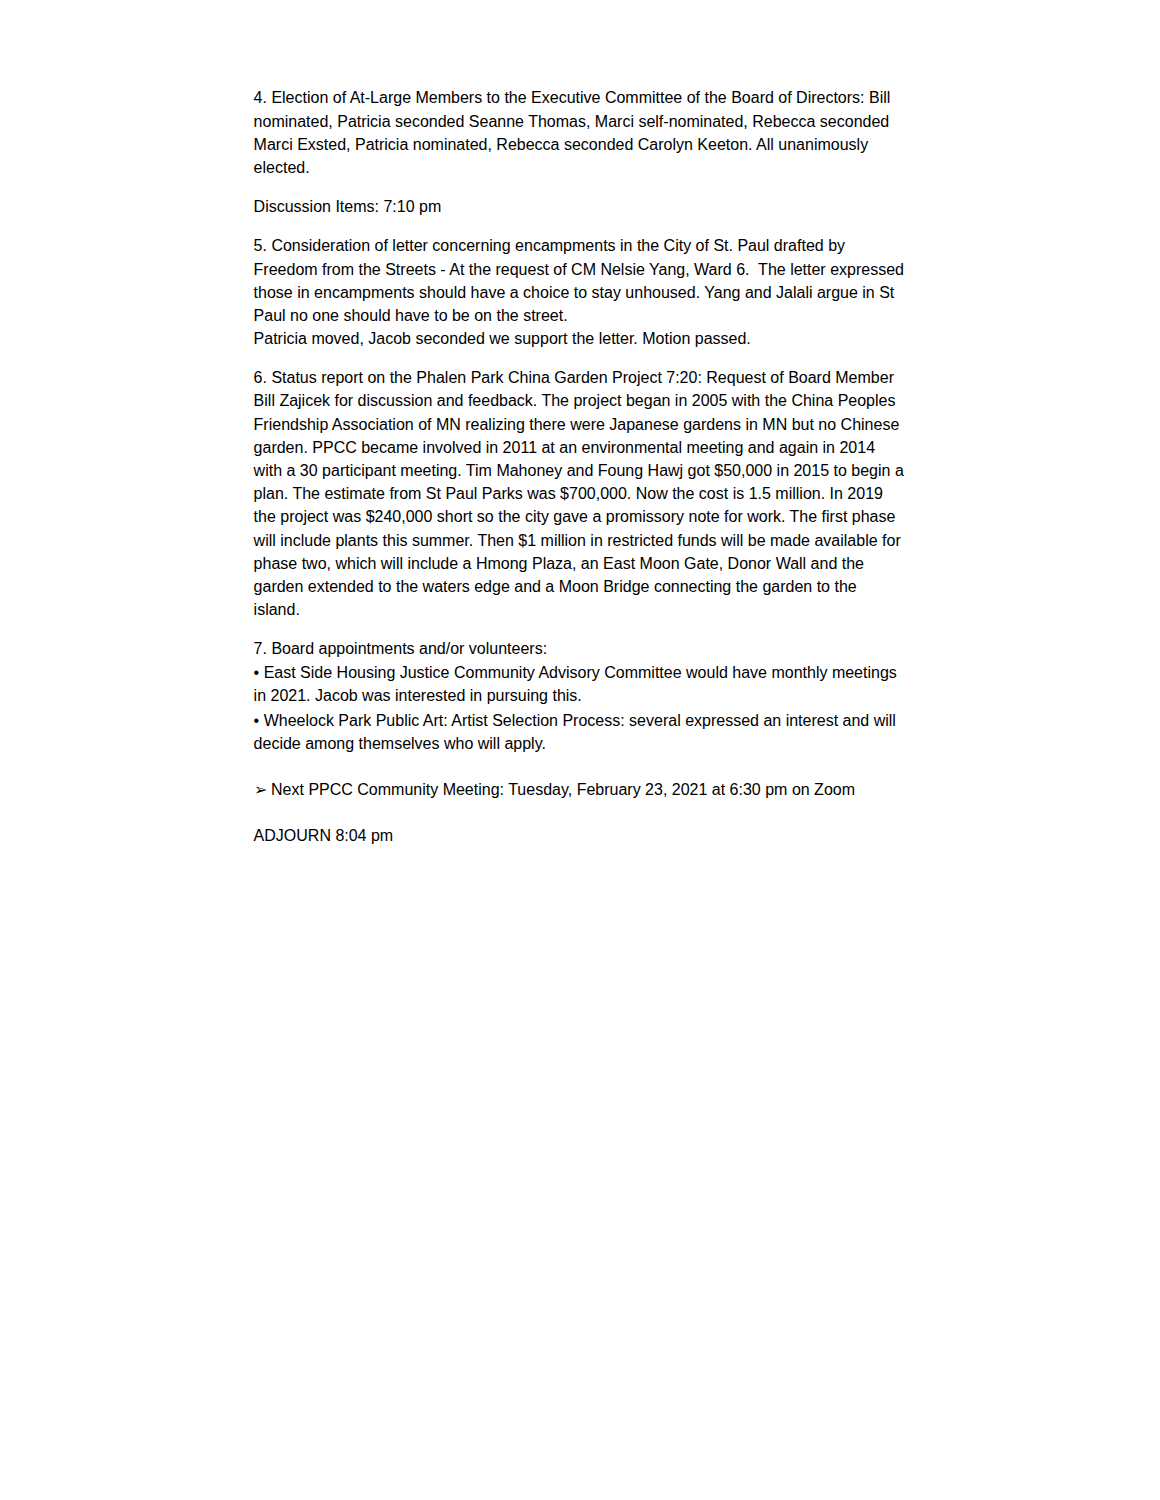4. Election of At-Large Members to the Executive Committee of the Board of Directors: Bill nominated, Patricia seconded Seanne Thomas, Marci self-nominated, Rebecca seconded Marci Exsted, Patricia nominated, Rebecca seconded Carolyn Keeton. All unanimously elected.
Discussion Items: 7:10 pm
5. Consideration of letter concerning encampments in the City of St. Paul drafted by Freedom from the Streets - At the request of CM Nelsie Yang, Ward 6. The letter expressed those in encampments should have a choice to stay unhoused. Yang and Jalali argue in St Paul no one should have to be on the street.
Patricia moved, Jacob seconded we support the letter. Motion passed.
6. Status report on the Phalen Park China Garden Project 7:20: Request of Board Member Bill Zajicek for discussion and feedback. The project began in 2005 with the China Peoples Friendship Association of MN realizing there were Japanese gardens in MN but no Chinese garden. PPCC became involved in 2011 at an environmental meeting and again in 2014 with a 30 participant meeting. Tim Mahoney and Foung Hawj got $50,000 in 2015 to begin a plan. The estimate from St Paul Parks was $700,000. Now the cost is 1.5 million. In 2019 the project was $240,000 short so the city gave a promissory note for work. The first phase will include plants this summer. Then $1 million in restricted funds will be made available for phase two, which will include a Hmong Plaza, an East Moon Gate, Donor Wall and the garden extended to the waters edge and a Moon Bridge connecting the garden to the island.
7. Board appointments and/or volunteers:
• East Side Housing Justice Community Advisory Committee would have monthly meetings in 2021. Jacob was interested in pursuing this.
• Wheelock Park Public Art: Artist Selection Process: several expressed an interest and will decide among themselves who will apply.
➢ Next PPCC Community Meeting: Tuesday, February 23, 2021 at 6:30 pm on Zoom
ADJOURN 8:04 pm